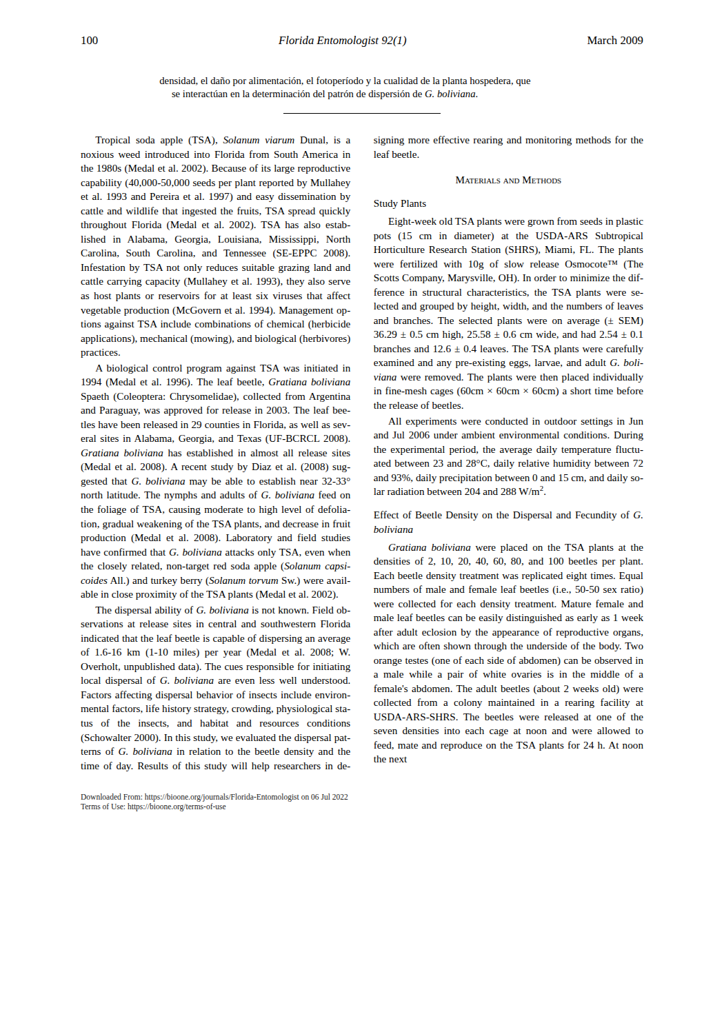100 Florida Entomologist 92(1) March 2009
densidad, el daño por alimentación, el fotoperíodo y la cualidad de la planta hospedera, que
se interactúan en la determinación del patrón de dispersión de G. boliviana.
Tropical soda apple (TSA), Solanum viarum Dunal, is a noxious weed introduced into Florida from South America in the 1980s (Medal et al. 2002). Because of its large reproductive capability (40,000-50,000 seeds per plant reported by Mullahey et al. 1993 and Pereira et al. 1997) and easy dissemination by cattle and wildlife that ingested the fruits, TSA spread quickly throughout Florida (Medal et al. 2002). TSA has also established in Alabama, Georgia, Louisiana, Mississippi, North Carolina, South Carolina, and Tennessee (SE-EPPC 2008). Infestation by TSA not only reduces suitable grazing land and cattle carrying capacity (Mullahey et al. 1993), they also serve as host plants or reservoirs for at least six viruses that affect vegetable production (McGovern et al. 1994). Management options against TSA include combinations of chemical (herbicide applications), mechanical (mowing), and biological (herbivores) practices.
A biological control program against TSA was initiated in 1994 (Medal et al. 1996). The leaf beetle, Gratiana boliviana Spaeth (Coleoptera: Chrysomelidae), collected from Argentina and Paraguay, was approved for release in 2003. The leaf beetles have been released in 29 counties in Florida, as well as several sites in Alabama, Georgia, and Texas (UF-BCRCL 2008). Gratiana boliviana has established in almost all release sites (Medal et al. 2008). A recent study by Diaz et al. (2008) suggested that G. boliviana may be able to establish near 32-33° north latitude. The nymphs and adults of G. boliviana feed on the foliage of TSA, causing moderate to high level of defoliation, gradual weakening of the TSA plants, and decrease in fruit production (Medal et al. 2008). Laboratory and field studies have confirmed that G. boliviana attacks only TSA, even when the closely related, non-target red soda apple (Solanum capsicoides All.) and turkey berry (Solanum torvum Sw.) were available in close proximity of the TSA plants (Medal et al. 2002).
The dispersal ability of G. boliviana is not known. Field observations at release sites in central and southwestern Florida indicated that the leaf beetle is capable of dispersing an average of 1.6-16 km (1-10 miles) per year (Medal et al. 2008; W. Overholt, unpublished data). The cues responsible for initiating local dispersal of G. boliviana are even less well understood. Factors affecting dispersal behavior of insects include environmental factors, life history strategy, crowding, physiological status of the insects, and habitat and resources conditions (Schowalter 2000). In this study, we evaluated the dispersal patterns of G. boliviana in relation to the beetle density and the time of day. Results of this study will help researchers in designing more effective rearing and monitoring methods for the leaf beetle.
Materials and Methods
Study Plants
Eight-week old TSA plants were grown from seeds in plastic pots (15 cm in diameter) at the USDA-ARS Subtropical Horticulture Research Station (SHRS), Miami, FL. The plants were fertilized with 10g of slow release Osmocote™ (The Scotts Company, Marysville, OH). In order to minimize the difference in structural characteristics, the TSA plants were selected and grouped by height, width, and the numbers of leaves and branches. The selected plants were on average (± SEM) 36.29 ± 0.5 cm high, 25.58 ± 0.6 cm wide, and had 2.54 ± 0.1 branches and 12.6 ± 0.4 leaves. The TSA plants were carefully examined and any pre-existing eggs, larvae, and adult G. boliviana were removed. The plants were then placed individually in fine-mesh cages (60cm × 60cm × 60cm) a short time before the release of beetles.
All experiments were conducted in outdoor settings in Jun and Jul 2006 under ambient environmental conditions. During the experimental period, the average daily temperature fluctuated between 23 and 28°C, daily relative humidity between 72 and 93%, daily precipitation between 0 and 15 cm, and daily solar radiation between 204 and 288 W/m2.
Effect of Beetle Density on the Dispersal and Fecundity of G. boliviana
Gratiana boliviana were placed on the TSA plants at the densities of 2, 10, 20, 40, 60, 80, and 100 beetles per plant. Each beetle density treatment was replicated eight times. Equal numbers of male and female leaf beetles (i.e., 50-50 sex ratio) were collected for each density treatment. Mature female and male leaf beetles can be easily distinguished as early as 1 week after adult eclosion by the appearance of reproductive organs, which are often shown through the underside of the body. Two orange testes (one of each side of abdomen) can be observed in a male while a pair of white ovaries is in the middle of a female's abdomen. The adult beetles (about 2 weeks old) were collected from a colony maintained in a rearing facility at USDA-ARS-SHRS. The beetles were released at one of the seven densities into each cage at noon and were allowed to feed, mate and reproduce on the TSA plants for 24 h. At noon the next
Downloaded From: https://bioone.org/journals/Florida-Entomologist on 06 Jul 2022
Terms of Use: https://bioone.org/terms-of-use